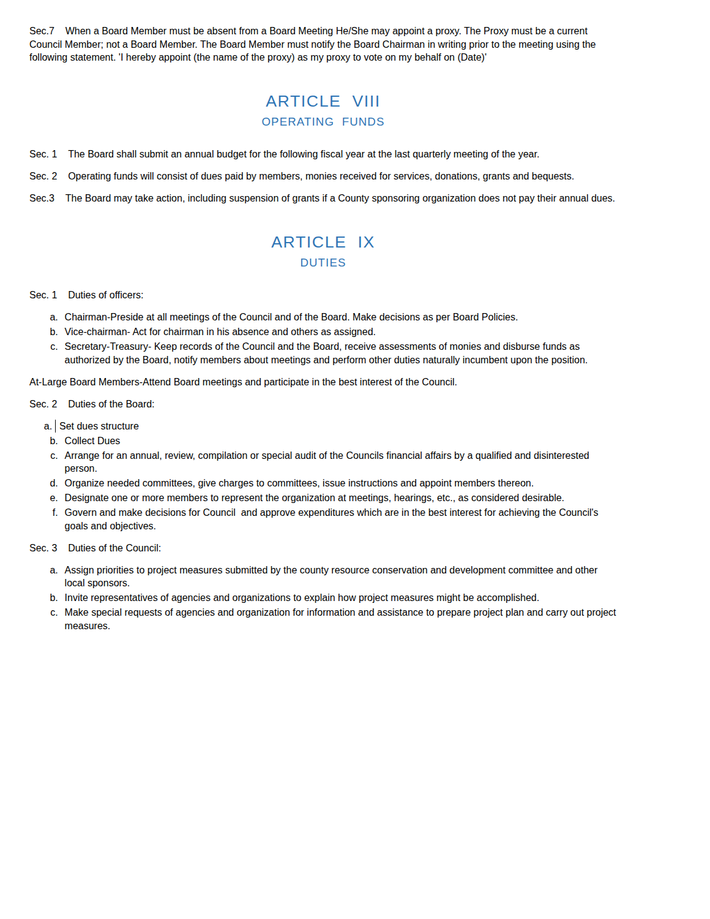Sec.7 When a Board Member must be absent from a Board Meeting He/She may appoint a proxy. The Proxy must be a current Council Member; not a Board Member. The Board Member must notify the Board Chairman in writing prior to the meeting using the following statement. 'I hereby appoint (the name of the proxy) as my proxy to vote on my behalf on (Date)'
ARTICLE VIII
OPERATING FUNDS
Sec. 1 The Board shall submit an annual budget for the following fiscal year at the last quarterly meeting of the year.
Sec. 2 Operating funds will consist of dues paid by members, monies received for services, donations, grants and bequests.
Sec.3 The Board may take action, including suspension of grants if a County sponsoring organization does not pay their annual dues.
ARTICLE IX
DUTIES
Sec. 1 Duties of officers:
Chairman-Preside at all meetings of the Council and of the Board. Make decisions as per Board Policies.
Vice-chairman- Act for chairman in his absence and others as assigned.
Secretary-Treasury- Keep records of the Council and the Board, receive assessments of monies and disburse funds as authorized by the Board, notify members about meetings and perform other duties naturally incumbent upon the position.
At-Large Board Members-Attend Board meetings and participate in the best interest of the Council.
Sec. 2 Duties of the Board:
Set dues structure
Collect Dues
Arrange for an annual, review, compilation or special audit of the Councils financial affairs by a qualified and disinterested person.
Organize needed committees, give charges to committees, issue instructions and appoint members thereon.
Designate one or more members to represent the organization at meetings, hearings, etc., as considered desirable.
Govern and make decisions for Council and approve expenditures which are in the best interest for achieving the Council's goals and objectives.
Sec. 3 Duties of the Council:
Assign priorities to project measures submitted by the county resource conservation and development committee and other local sponsors.
Invite representatives of agencies and organizations to explain how project measures might be accomplished.
Make special requests of agencies and organization for information and assistance to prepare project plan and carry out project measures.